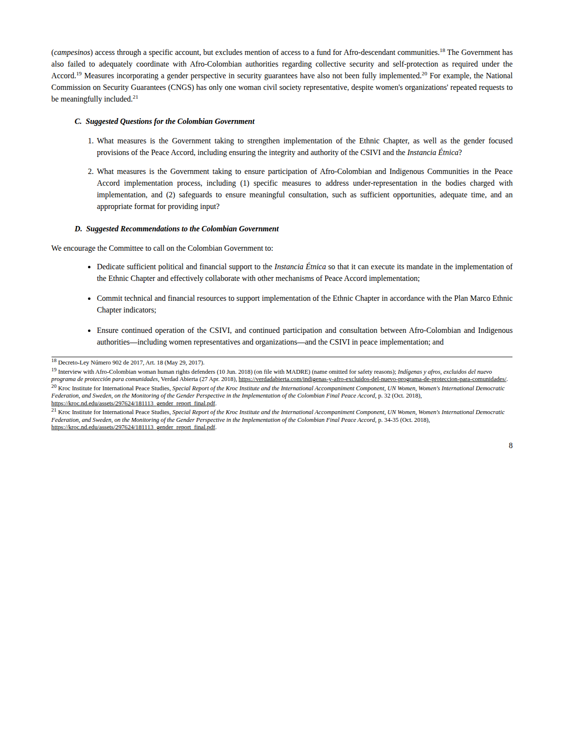(campesinos) access through a specific account, but excludes mention of access to a fund for Afro-descendant communities.18 The Government has also failed to adequately coordinate with Afro-Colombian authorities regarding collective security and self-protection as required under the Accord.19 Measures incorporating a gender perspective in security guarantees have also not been fully implemented.20 For example, the National Commission on Security Guarantees (CNGS) has only one woman civil society representative, despite women's organizations' repeated requests to be meaningfully included.21
C. Suggested Questions for the Colombian Government
What measures is the Government taking to strengthen implementation of the Ethnic Chapter, as well as the gender focused provisions of the Peace Accord, including ensuring the integrity and authority of the CSIVI and the Instancia Étnica?
What measures is the Government taking to ensure participation of Afro-Colombian and Indigenous Communities in the Peace Accord implementation process, including (1) specific measures to address under-representation in the bodies charged with implementation, and (2) safeguards to ensure meaningful consultation, such as sufficient opportunities, adequate time, and an appropriate format for providing input?
D. Suggested Recommendations to the Colombian Government
We encourage the Committee to call on the Colombian Government to:
Dedicate sufficient political and financial support to the Instancia Étnica so that it can execute its mandate in the implementation of the Ethnic Chapter and effectively collaborate with other mechanisms of Peace Accord implementation;
Commit technical and financial resources to support implementation of the Ethnic Chapter in accordance with the Plan Marco Ethnic Chapter indicators;
Ensure continued operation of the CSIVI, and continued participation and consultation between Afro-Colombian and Indigenous authorities—including women representatives and organizations—and the CSIVI in peace implementation; and
18 Decreto-Ley Número 902 de 2017, Art. 18 (May 29, 2017).
19 Interview with Afro-Colombian woman human rights defenders (10 Jun. 2018) (on file with MADRE) (name omitted for safety reasons); Indígenas y afros, excluidos del nuevo programa de protección para comunidades, Verdad Abierta (27 Apr. 2018), https://verdadabierta.com/indigenas-y-afro-excluidos-del-nuevo-programa-de-proteccion-para-comunidades/.
20 Kroc Institute for International Peace Studies, Special Report of the Kroc Institute and the International Accompaniment Component, UN Women, Women's International Democratic Federation, and Sweden, on the Monitoring of the Gender Perspective in the Implementation of the Colombian Final Peace Accord, p. 32 (Oct. 2018), https://kroc.nd.edu/assets/297624/181113_gender_report_final.pdf.
21 Kroc Institute for International Peace Studies, Special Report of the Kroc Institute and the International Accompaniment Component, UN Women, Women's International Democratic Federation, and Sweden, on the Monitoring of the Gender Perspective in the Implementation of the Colombian Final Peace Accord, p. 34-35 (Oct. 2018), https://kroc.nd.edu/assets/297624/181113_gender_report_final.pdf.
8